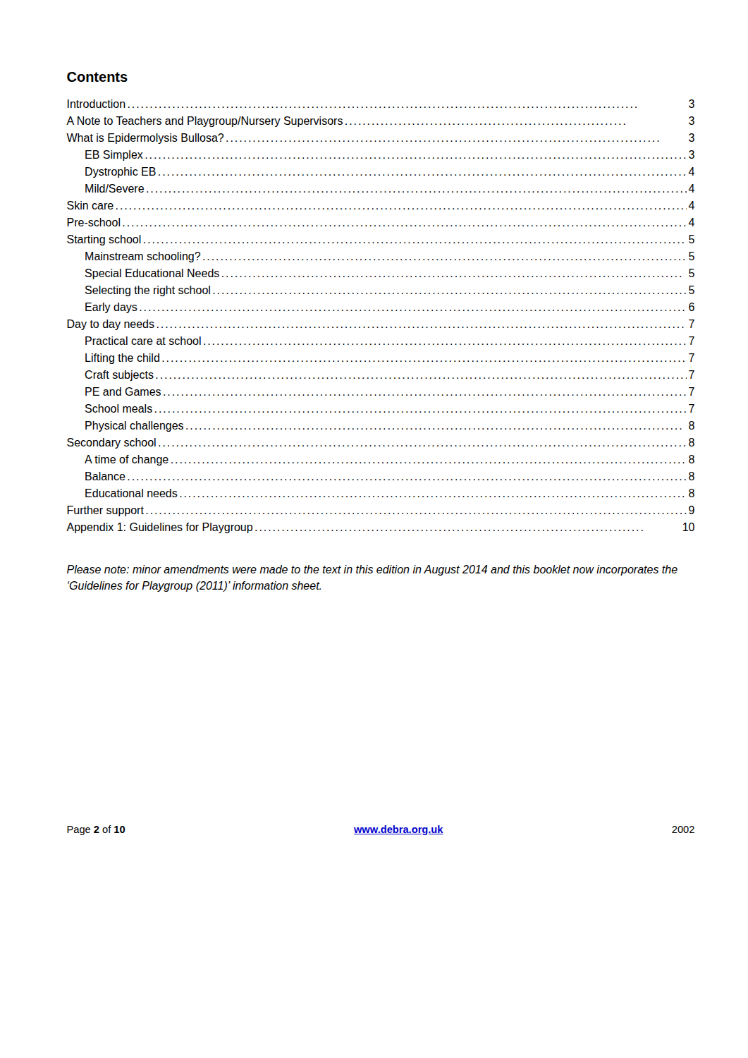Contents
Introduction .................................................................................................................. 3
A Note to Teachers and Playgroup/Nursery Supervisors ............................................................... 3
What is Epidermolysis Bullosa? ................................................................................................. 3
EB Simplex ............................................................................................................................. 3
Dystrophic EB ......................................................................................................................... 4
Mild/Severe ............................................................................................................................. 4
Skin care ....................................................................................................................................... 4
Pre-school ..................................................................................................................................... 4
Starting school ............................................................................................................................. 5
Mainstream schooling? ............................................................................................................. 5
Special Educational Needs ....................................................................................................... 5
Selecting the right school .......................................................................................................... 5
Early days .............................................................................................................................. 6
Day to day needs ......................................................................................................................... 7
Practical care at school ............................................................................................................ 7
Lifting the child ..................................................................................................................... 7
Craft subjects ......................................................................................................................... 7
PE and Games ....................................................................................................................... 7
School meals .......................................................................................................................... 7
Physical challenges ............................................................................................................... 8
Secondary school ........................................................................................................................ 8
A time of change ................................................................................................................... 8
Balance ................................................................................................................................. 8
Educational needs ................................................................................................................. 8
Further support ............................................................................................................................ 9
Appendix 1: Guidelines for Playgroup ....................................................................................... 10
Please note: minor amendments were made to the text in this edition in August 2014 and this booklet now incorporates the ‘Guidelines for Playgroup (2011)’ information sheet.
Page 2 of 10 www.debra.org.uk 2002